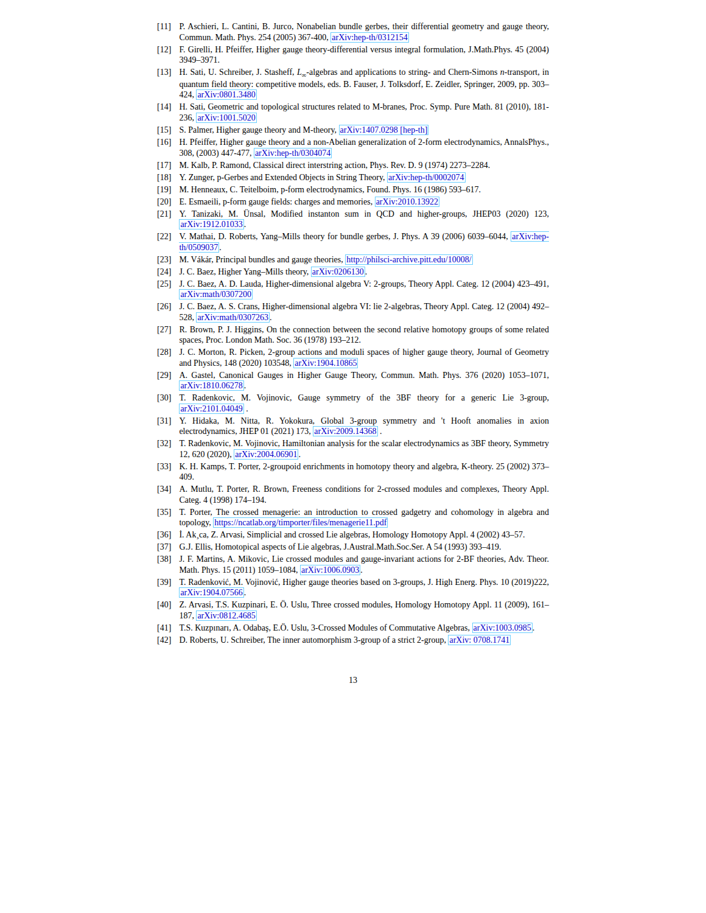[11] P. Aschieri, L. Cantini, B. Jurco, Nonabelian bundle gerbes, their differential geometry and gauge theory, Commun. Math. Phys. 254 (2005) 367-400, arXiv:hep-th/0312154
[12] F. Girelli, H. Pfeiffer, Higher gauge theory-differential versus integral formulation, J.Math.Phys. 45 (2004) 3949–3971.
[13] H. Sati, U. Schreiber, J. Stasheff, L∞-algebras and applications to string- and Chern-Simons n-transport, in quantum field theory: competitive models, eds. B. Fauser, J. Tolksdorf, E. Zeidler, Springer, 2009, pp. 303–424, arXiv:0801.3480
[14] H. Sati, Geometric and topological structures related to M-branes, Proc. Symp. Pure Math. 81 (2010), 181-236, arXiv:1001.5020
[15] S. Palmer, Higher gauge theory and M-theory, arXiv:1407.0298 [hep-th]
[16] H. Pfeiffer, Higher gauge theory and a non-Abelian generalization of 2-form electrodynamics, AnnalsPhys., 308, (2003) 447-477, arXiv:hep-th/0304074
[17] M. Kalb, P. Ramond, Classical direct interstring action, Phys. Rev. D. 9 (1974) 2273–2284.
[18] Y. Zunger, p-Gerbes and Extended Objects in String Theory, arXiv:hep-th/0002074
[19] M. Henneaux, C. Teitelboim, p-form electrodynamics, Found. Phys. 16 (1986) 593–617.
[20] E. Esmaeili, p-form gauge fields: charges and memories, arXiv:2010.13922
[21] Y. Tanizaki, M. Ünsal, Modified instanton sum in QCD and higher-groups, JHEP03 (2020) 123, arXiv:1912.01033.
[22] V. Mathai, D. Roberts, Yang–Mills theory for bundle gerbes, J. Phys. A 39 (2006) 6039–6044, arXiv:hep-th/0509037.
[23] M. Vákár, Principal bundles and gauge theories, http://philsci-archive.pitt.edu/10008/
[24] J. C. Baez, Higher Yang–Mills theory, arXiv:0206130.
[25] J. C. Baez, A. D. Lauda, Higher-dimensional algebra V: 2-groups, Theory Appl. Categ. 12 (2004) 423–491, arXiv:math/0307200
[26] J. C. Baez, A. S. Crans, Higher-dimensional algebra VI: lie 2-algebras, Theory Appl. Categ. 12 (2004) 492–528, arXiv:math/0307263.
[27] R. Brown, P. J. Higgins, On the connection between the second relative homotopy groups of some related spaces, Proc. London Math. Soc. 36 (1978) 193–212.
[28] J. C. Morton, R. Picken, 2-group actions and moduli spaces of higher gauge theory, Journal of Geometry and Physics, 148 (2020) 103548, arXiv:1904.10865
[29] A. Gastel, Canonical Gauges in Higher Gauge Theory, Commun. Math. Phys. 376 (2020) 1053–1071, arXiv:1810.06278.
[30] T. Radenkovic, M. Vojinovic, Gauge symmetry of the 3BF theory for a generic Lie 3-group, arXiv:2101.04049 .
[31] Y. Hidaka, M. Nitta, R. Yokokura, Global 3-group symmetry and 't Hooft anomalies in axion electrodynamics, JHEP 01 (2021) 173, arXiv:2009.14368 .
[32] T. Radenkovic, M. Vojinovic, Hamiltonian analysis for the scalar electrodynamics as 3BF theory, Symmetry 12, 620 (2020), arXiv:2004.06901.
[33] K. H. Kamps, T. Porter, 2-groupoid enrichments in homotopy theory and algebra, K-theory. 25 (2002) 373–409.
[34] A. Mutlu, T. Porter, R. Brown, Freeness conditions for 2-crossed modules and complexes, Theory Appl. Categ. 4 (1998) 174–194.
[35] T. Porter, The crossed menagerie: an introduction to crossed gadgetry and cohomology in algebra and topology, https://ncatlab.org/timporter/files/menagerie11.pdf
[36] İ. Ak¸ca, Z. Arvasi, Simplicial and crossed Lie algebras, Homology Homotopy Appl. 4 (2002) 43–57.
[37] G.J. Ellis, Homotopical aspects of Lie algebras, J.Austral.Math.Soc.Ser. A 54 (1993) 393–419.
[38] J. F. Martins, A. Mikovic, Lie crossed modules and gauge-invariant actions for 2-BF theories, Adv. Theor. Math. Phys. 15 (2011) 1059–1084, arXiv:1006.0903.
[39] T. Radenković, M. Vojinović, Higher gauge theories based on 3-groups, J. High Energ. Phys. 10 (2019)222, arXiv:1904.07566.
[40] Z. Arvasi, T.S. Kuzpinari, E. Ö. Uslu, Three crossed modules, Homology Homotopy Appl. 11 (2009), 161–187, arXiv:0812.4685
[41] T.S. Kuzpınarı, A. Odabaş, E.Ö. Uslu, 3-Crossed Modules of Commutative Algebras, arXiv:1003.0985.
[42] D. Roberts, U. Schreiber, The inner automorphism 3-group of a strict 2-group, arXiv: 0708.1741
13